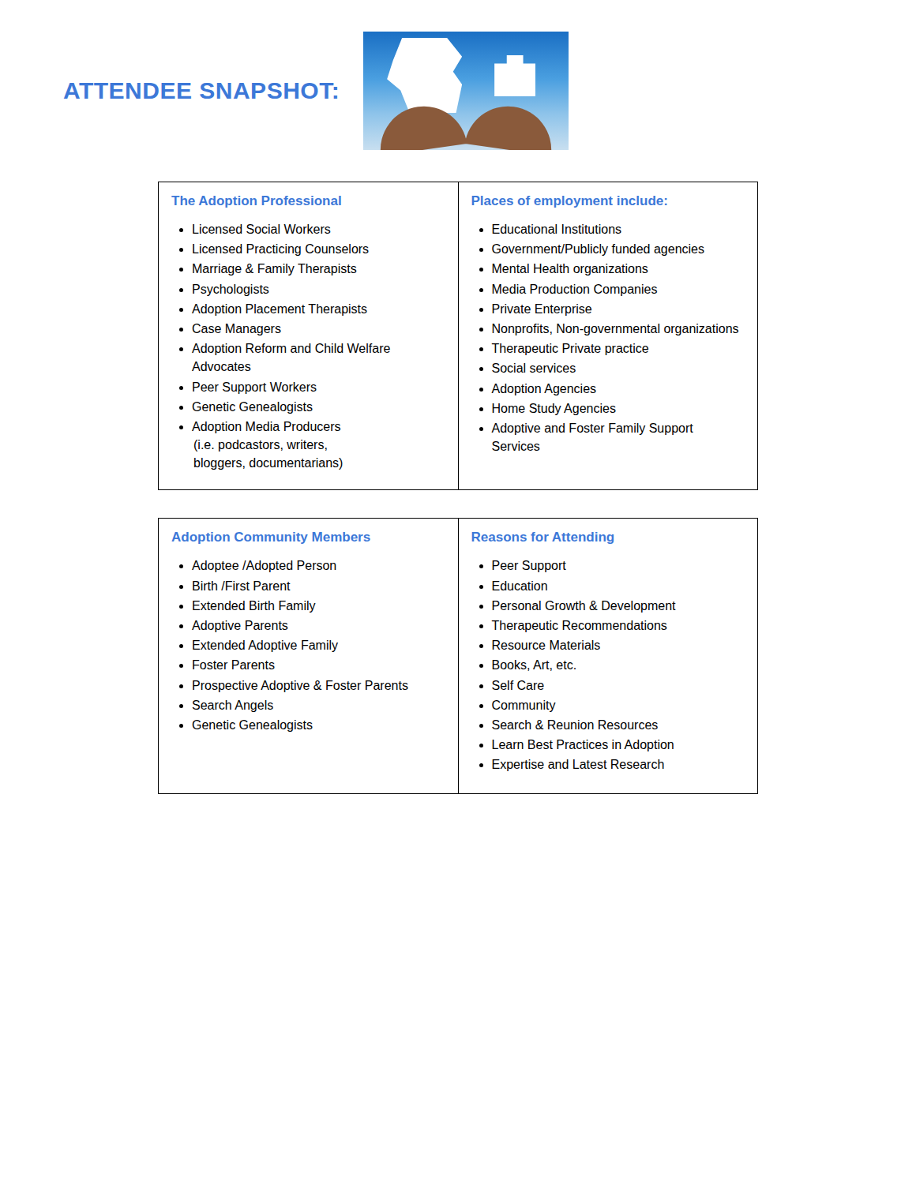ATTENDEE SNAPSHOT:
| The Adoption Professional Licensed Social Workers Licensed Practicing Counselors Marriage & Family Therapists Psychologists Adoption Placement Therapists Case Managers Adoption Reform and Child Welfare Advocates Peer Support Workers Genetic Genealogists Adoption Media Producers (i.e. podcastors, writers, bloggers, documentarians) | Places of employment include: Educational Institutions Government/Publicly funded agencies Mental Health organizations Media Production Companies Private Enterprise Nonprofits, Non-governmental organizations Therapeutic Private practice Social services Adoption Agencies Home Study Agencies Adoptive and Foster Family Support Services |
| Adoption Community Members Adoptee /Adopted Person Birth /First Parent Extended Birth Family Adoptive Parents Extended Adoptive Family Foster Parents Prospective Adoptive & Foster Parents Search Angels Genetic Genealogists | Reasons for Attending Peer Support Education Personal Growth & Development Therapeutic Recommendations Resource Materials Books, Art, etc. Self Care Community Search & Reunion Resources Learn Best Practices in Adoption Expertise and Latest Research |